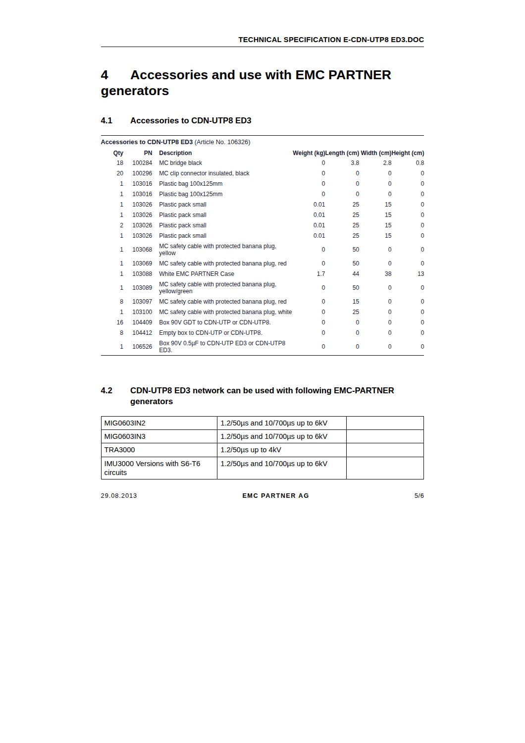TECHNICAL SPECIFICATION E-CDN-UTP8 ED3.DOC
4 Accessories and use with EMC PARTNER generators
4.1 Accessories to CDN-UTP8 ED3
Accessories to CDN-UTP8 ED3 (Article No. 106326)
| Qty | PN | Description | Weight (kg) | Length (cm) | Width (cm) | Height (cm) |
| --- | --- | --- | --- | --- | --- | --- |
| 18 | 100284 | MC bridge black | 0 | 3.8 | 2.8 | 0.8 |
| 20 | 100296 | MC clip connector insulated, black | 0 | 0 | 0 | 0 |
| 1 | 103016 | Plastic bag 100x125mm | 0 | 0 | 0 | 0 |
| 1 | 103016 | Plastic bag 100x125mm | 0 | 0 | 0 | 0 |
| 1 | 103026 | Plastic pack small | 0.01 | 25 | 15 | 0 |
| 1 | 103026 | Plastic pack small | 0.01 | 25 | 15 | 0 |
| 2 | 103026 | Plastic pack small | 0.01 | 25 | 15 | 0 |
| 1 | 103026 | Plastic pack small | 0.01 | 25 | 15 | 0 |
| 1 | 103068 | MC safety cable with protected banana plug, yellow | 0 | 50 | 0 | 0 |
| 1 | 103069 | MC safety cable with protected banana plug, red | 0 | 50 | 0 | 0 |
| 1 | 103088 | White EMC PARTNER Case | 1.7 | 44 | 38 | 13 |
| 1 | 103089 | MC safety cable with protected banana plug, yellow/green | 0 | 50 | 0 | 0 |
| 8 | 103097 | MC safety cable with protected banana plug, red | 0 | 15 | 0 | 0 |
| 1 | 103100 | MC safety cable with protected banana plug, white | 0 | 25 | 0 | 0 |
| 16 | 104409 | Box 90V GDT to CDN-UTP or CDN-UTP8. | 0 | 0 | 0 | 0 |
| 8 | 104412 | Empty box to CDN-UTP or CDN-UTP8. | 0 | 0 | 0 | 0 |
| 1 | 106526 | Box 90V 0.5µF to CDN-UTP ED3 or CDN-UTP8 ED3. | 0 | 0 | 0 | 0 |
4.2 CDN-UTP8 ED3 network can be used with following EMC-PARTNER generators
| MIG0603IN2 | 1.2/50µs and 10/700µs up to 6kV | |
| MIG0603IN3 | 1.2/50µs and 10/700µs up to 6kV | |
| TRA3000 | 1.2/50µs up to 4kV | |
| IMU3000 Versions with S6-T6 circuits | 1.2/50µs and 10/700µs up to 6kV | |
29.08.2013
EMC PARTNER AG
5/6